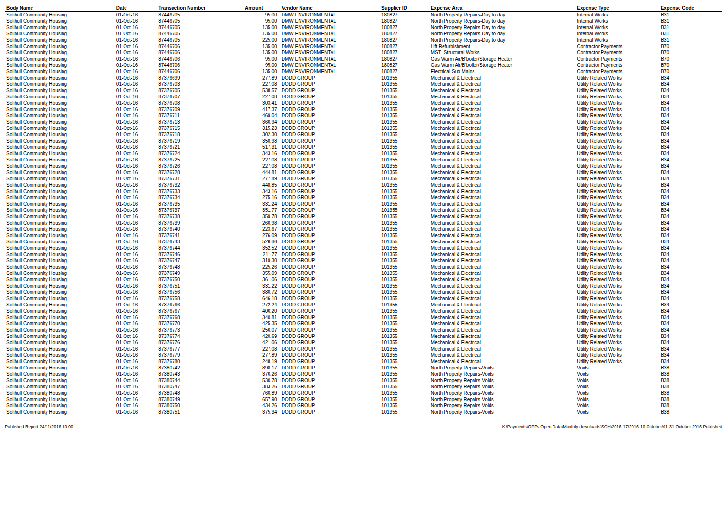| Body Name | Date | Transaction Number | Amount | Vendor Name | Supplier ID | Expense Area | Expense Type | Expense Code |
| --- | --- | --- | --- | --- | --- | --- | --- | --- |
| Solihull Community Housing | 01-Oct-16 | 87446705 | 95.00 | DMW ENVIRONMENTAL | 180827 | North Property Repairs-Day to day | Internal Works | B31 |
| Solihull Community Housing | 01-Oct-16 | 87446705 | 95.00 | DMW ENVIRONMENTAL | 180827 | North Property Repairs-Day to day | Internal Works | B31 |
| Solihull Community Housing | 01-Oct-16 | 87446705 | 135.00 | DMW ENVIRONMENTAL | 180827 | North Property Repairs-Day to day | Internal Works | B31 |
| Solihull Community Housing | 01-Oct-16 | 87446705 | 135.00 | DMW ENVIRONMENTAL | 180827 | North Property Repairs-Day to day | Internal Works | B31 |
| Solihull Community Housing | 01-Oct-16 | 87446705 | 225.00 | DMW ENVIRONMENTAL | 180827 | North Property Repairs-Day to day | Internal Works | B31 |
| Solihull Community Housing | 01-Oct-16 | 87446706 | 135.00 | DMW ENVIRONMENTAL | 180827 | Lift Refurbishment | Contractor Payments | B70 |
| Solihull Community Housing | 01-Oct-16 | 87446706 | 135.00 | DMW ENVIRONMENTAL | 180827 | MST -Structural Works | Contractor Payments | B70 |
| Solihull Community Housing | 01-Oct-16 | 87446706 | 95.00 | DMW ENVIRONMENTAL | 180827 | Gas Warm Air/B'boiler/Storage Heater | Contractor Payments | B70 |
| Solihull Community Housing | 01-Oct-16 | 87446706 | 95.00 | DMW ENVIRONMENTAL | 180827 | Gas Warm Air/B'boiler/Storage Heater | Contractor Payments | B70 |
| Solihull Community Housing | 01-Oct-16 | 87446706 | 135.00 | DMW ENVIRONMENTAL | 180827 | Electrical Sub Mains | Contractor Payments | B70 |
| Solihull Community Housing | 01-Oct-16 | 87376699 | 277.89 | DODD GROUP | 101355 | Mechanical & Electrical | Utility Related Works | B34 |
| Solihull Community Housing | 01-Oct-16 | 87376703 | 227.08 | DODD GROUP | 101355 | Mechanical & Electrical | Utility Related Works | B34 |
| Solihull Community Housing | 01-Oct-16 | 87376705 | 538.57 | DODD GROUP | 101355 | Mechanical & Electrical | Utility Related Works | B34 |
| Solihull Community Housing | 01-Oct-16 | 87376707 | 227.08 | DODD GROUP | 101355 | Mechanical & Electrical | Utility Related Works | B34 |
| Solihull Community Housing | 01-Oct-16 | 87376708 | 303.41 | DODD GROUP | 101355 | Mechanical & Electrical | Utility Related Works | B34 |
| Solihull Community Housing | 01-Oct-16 | 87376709 | 417.37 | DODD GROUP | 101355 | Mechanical & Electrical | Utility Related Works | B34 |
| Solihull Community Housing | 01-Oct-16 | 87376711 | 469.04 | DODD GROUP | 101355 | Mechanical & Electrical | Utility Related Works | B34 |
| Solihull Community Housing | 01-Oct-16 | 87376713 | 366.94 | DODD GROUP | 101355 | Mechanical & Electrical | Utility Related Works | B34 |
| Solihull Community Housing | 01-Oct-16 | 87376715 | 315.23 | DODD GROUP | 101355 | Mechanical & Electrical | Utility Related Works | B34 |
| Solihull Community Housing | 01-Oct-16 | 87376718 | 302.30 | DODD GROUP | 101355 | Mechanical & Electrical | Utility Related Works | B34 |
| Solihull Community Housing | 01-Oct-16 | 87376719 | 350.98 | DODD GROUP | 101355 | Mechanical & Electrical | Utility Related Works | B34 |
| Solihull Community Housing | 01-Oct-16 | 87376721 | 517.31 | DODD GROUP | 101355 | Mechanical & Electrical | Utility Related Works | B34 |
| Solihull Community Housing | 01-Oct-16 | 87376724 | 343.16 | DODD GROUP | 101355 | Mechanical & Electrical | Utility Related Works | B34 |
| Solihull Community Housing | 01-Oct-16 | 87376725 | 227.08 | DODD GROUP | 101355 | Mechanical & Electrical | Utility Related Works | B34 |
| Solihull Community Housing | 01-Oct-16 | 87376726 | 227.08 | DODD GROUP | 101355 | Mechanical & Electrical | Utility Related Works | B34 |
| Solihull Community Housing | 01-Oct-16 | 87376728 | 444.81 | DODD GROUP | 101355 | Mechanical & Electrical | Utility Related Works | B34 |
| Solihull Community Housing | 01-Oct-16 | 87376731 | 277.89 | DODD GROUP | 101355 | Mechanical & Electrical | Utility Related Works | B34 |
| Solihull Community Housing | 01-Oct-16 | 87376732 | 448.85 | DODD GROUP | 101355 | Mechanical & Electrical | Utility Related Works | B34 |
| Solihull Community Housing | 01-Oct-16 | 87376733 | 343.16 | DODD GROUP | 101355 | Mechanical & Electrical | Utility Related Works | B34 |
| Solihull Community Housing | 01-Oct-16 | 87376734 | 275.16 | DODD GROUP | 101355 | Mechanical & Electrical | Utility Related Works | B34 |
| Solihull Community Housing | 01-Oct-16 | 87376735 | 331.24 | DODD GROUP | 101355 | Mechanical & Electrical | Utility Related Works | B34 |
| Solihull Community Housing | 01-Oct-16 | 87376737 | 351.77 | DODD GROUP | 101355 | Mechanical & Electrical | Utility Related Works | B34 |
| Solihull Community Housing | 01-Oct-16 | 87376738 | 359.78 | DODD GROUP | 101355 | Mechanical & Electrical | Utility Related Works | B34 |
| Solihull Community Housing | 01-Oct-16 | 87376739 | 260.98 | DODD GROUP | 101355 | Mechanical & Electrical | Utility Related Works | B34 |
| Solihull Community Housing | 01-Oct-16 | 87376740 | 223.67 | DODD GROUP | 101355 | Mechanical & Electrical | Utility Related Works | B34 |
| Solihull Community Housing | 01-Oct-16 | 87376741 | 276.09 | DODD GROUP | 101355 | Mechanical & Electrical | Utility Related Works | B34 |
| Solihull Community Housing | 01-Oct-16 | 87376743 | 526.86 | DODD GROUP | 101355 | Mechanical & Electrical | Utility Related Works | B34 |
| Solihull Community Housing | 01-Oct-16 | 87376744 | 352.52 | DODD GROUP | 101355 | Mechanical & Electrical | Utility Related Works | B34 |
| Solihull Community Housing | 01-Oct-16 | 87376746 | 211.77 | DODD GROUP | 101355 | Mechanical & Electrical | Utility Related Works | B34 |
| Solihull Community Housing | 01-Oct-16 | 87376747 | 319.30 | DODD GROUP | 101355 | Mechanical & Electrical | Utility Related Works | B34 |
| Solihull Community Housing | 01-Oct-16 | 87376748 | 225.26 | DODD GROUP | 101355 | Mechanical & Electrical | Utility Related Works | B34 |
| Solihull Community Housing | 01-Oct-16 | 87376749 | 355.09 | DODD GROUP | 101355 | Mechanical & Electrical | Utility Related Works | B34 |
| Solihull Community Housing | 01-Oct-16 | 87376750 | 361.06 | DODD GROUP | 101355 | Mechanical & Electrical | Utility Related Works | B34 |
| Solihull Community Housing | 01-Oct-16 | 87376751 | 331.22 | DODD GROUP | 101355 | Mechanical & Electrical | Utility Related Works | B34 |
| Solihull Community Housing | 01-Oct-16 | 87376756 | 380.72 | DODD GROUP | 101355 | Mechanical & Electrical | Utility Related Works | B34 |
| Solihull Community Housing | 01-Oct-16 | 87376758 | 646.18 | DODD GROUP | 101355 | Mechanical & Electrical | Utility Related Works | B34 |
| Solihull Community Housing | 01-Oct-16 | 87376766 | 272.24 | DODD GROUP | 101355 | Mechanical & Electrical | Utility Related Works | B34 |
| Solihull Community Housing | 01-Oct-16 | 87376767 | 406.20 | DODD GROUP | 101355 | Mechanical & Electrical | Utility Related Works | B34 |
| Solihull Community Housing | 01-Oct-16 | 87376768 | 340.81 | DODD GROUP | 101355 | Mechanical & Electrical | Utility Related Works | B34 |
| Solihull Community Housing | 01-Oct-16 | 87376770 | 425.35 | DODD GROUP | 101355 | Mechanical & Electrical | Utility Related Works | B34 |
| Solihull Community Housing | 01-Oct-16 | 87376773 | 256.07 | DODD GROUP | 101355 | Mechanical & Electrical | Utility Related Works | B34 |
| Solihull Community Housing | 01-Oct-16 | 87376774 | 420.69 | DODD GROUP | 101355 | Mechanical & Electrical | Utility Related Works | B34 |
| Solihull Community Housing | 01-Oct-16 | 87376776 | 421.06 | DODD GROUP | 101355 | Mechanical & Electrical | Utility Related Works | B34 |
| Solihull Community Housing | 01-Oct-16 | 87376777 | 227.08 | DODD GROUP | 101355 | Mechanical & Electrical | Utility Related Works | B34 |
| Solihull Community Housing | 01-Oct-16 | 87376779 | 277.89 | DODD GROUP | 101355 | Mechanical & Electrical | Utility Related Works | B34 |
| Solihull Community Housing | 01-Oct-16 | 87376780 | 248.19 | DODD GROUP | 101355 | Mechanical & Electrical | Utility Related Works | B34 |
| Solihull Community Housing | 01-Oct-16 | 87380742 | 898.17 | DODD GROUP | 101355 | North Property Repairs-Voids | Voids | B38 |
| Solihull Community Housing | 01-Oct-16 | 87380743 | 376.26 | DODD GROUP | 101355 | North Property Repairs-Voids | Voids | B38 |
| Solihull Community Housing | 01-Oct-16 | 87380744 | 530.78 | DODD GROUP | 101355 | North Property Repairs-Voids | Voids | B38 |
| Solihull Community Housing | 01-Oct-16 | 87380747 | 383.26 | DODD GROUP | 101355 | North Property Repairs-Voids | Voids | B38 |
| Solihull Community Housing | 01-Oct-16 | 87380748 | 760.89 | DODD GROUP | 101355 | North Property Repairs-Voids | Voids | B38 |
| Solihull Community Housing | 01-Oct-16 | 87380749 | 657.90 | DODD GROUP | 101355 | North Property Repairs-Voids | Voids | B38 |
| Solihull Community Housing | 01-Oct-16 | 87380750 | 434.26 | DODD GROUP | 101355 | North Property Repairs-Voids | Voids | B38 |
| Solihull Community Housing | 01-Oct-16 | 87380751 | 375.34 | DODD GROUP | 101355 | North Property Repairs-Voids | Voids | B38 |
Published Report 24/11/2016 10:00 K:\Payments\OPPs Open Data\Monthly downloads\SCH\2016-17\2016-10 October\01-31 October 2016 Published